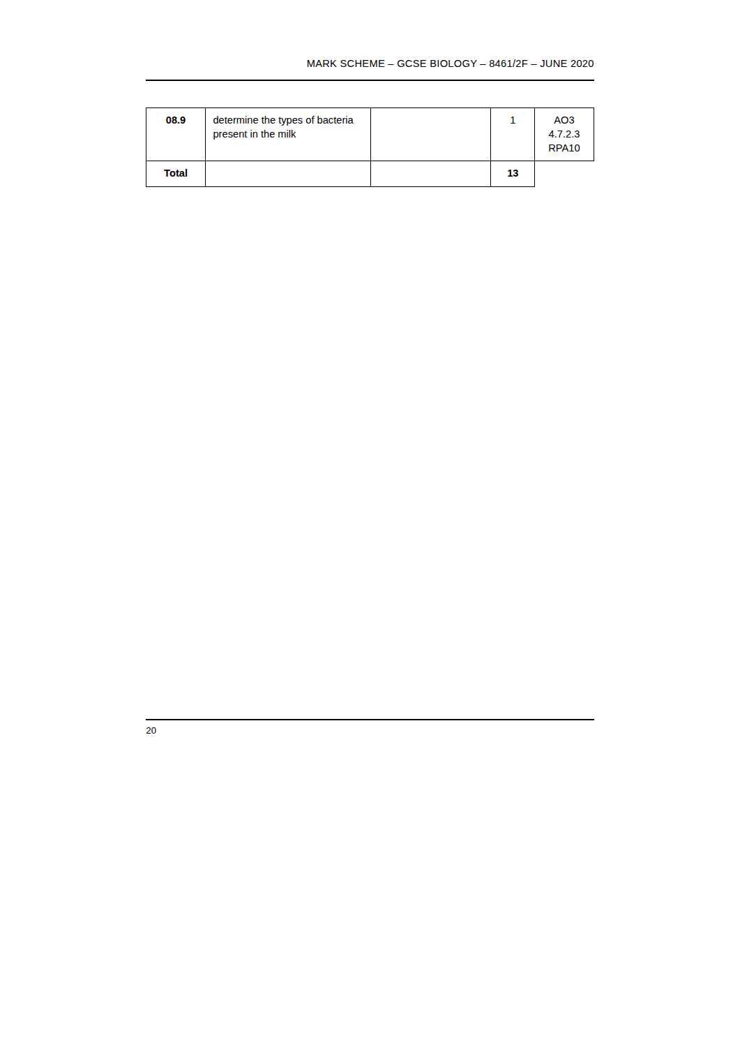MARK SCHEME – GCSE BIOLOGY – 8461/2F – JUNE 2020
| 08.9 | determine the types of bacteria present in the milk | | 1 | AO3 4.7.2.3 RPA10 |
| Total | | | 13 | |
20